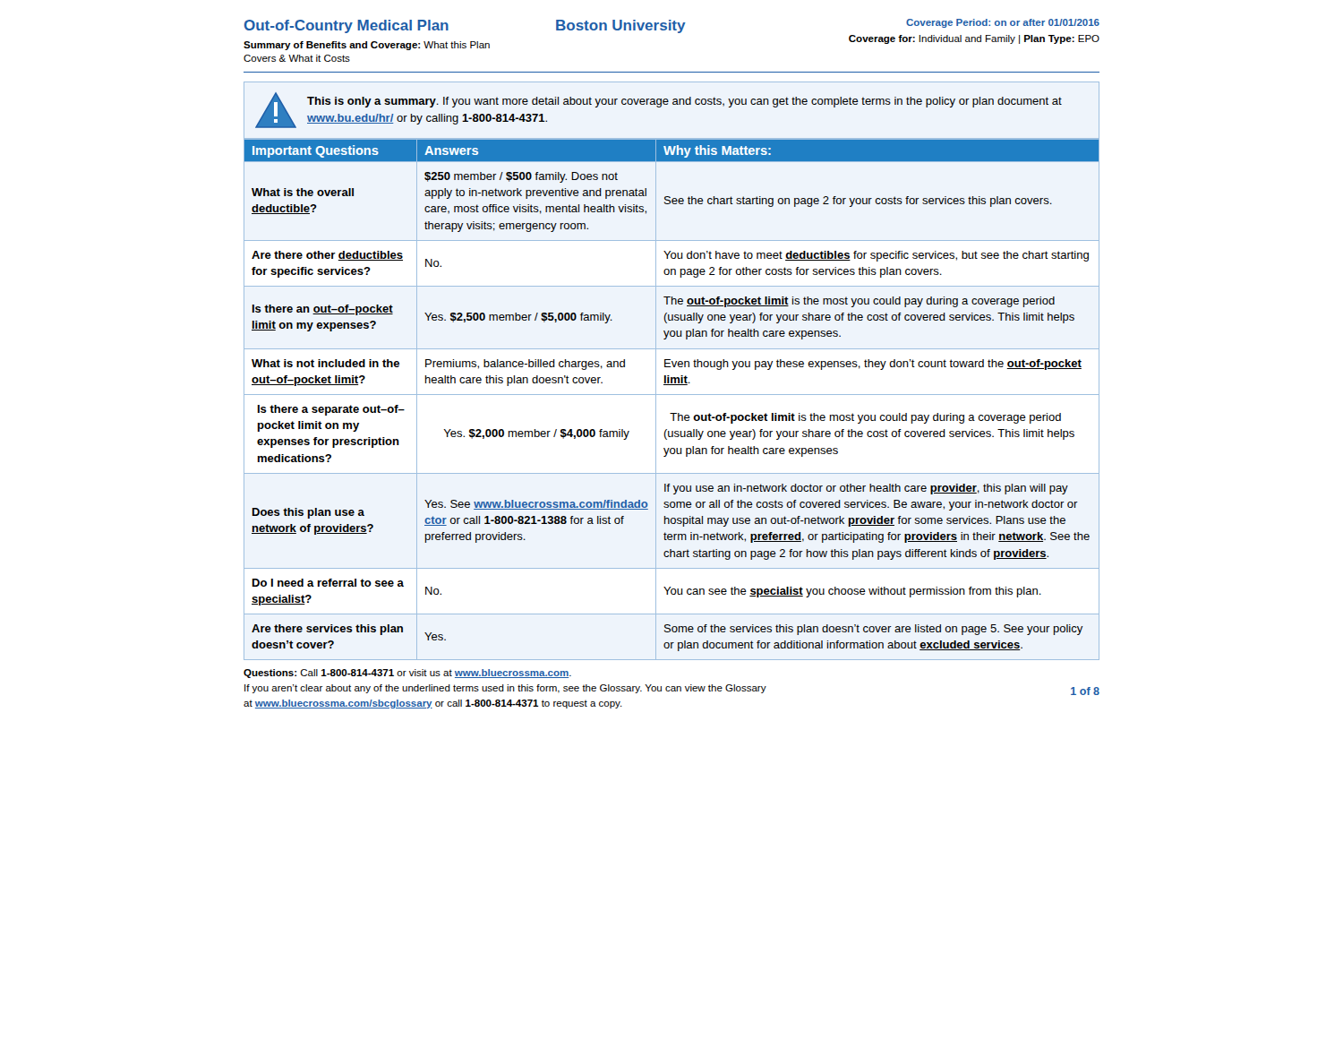Out-of-Country Medical Plan
Summary of Benefits and Coverage: What this Plan Covers & What it Costs
Boston University
Coverage Period: on or after 01/01/2016
Coverage for: Individual and Family | Plan Type: EPO
This is only a summary. If you want more detail about your coverage and costs, you can get the complete terms in the policy or plan document at www.bu.edu/hr/ or by calling 1-800-814-4371.
| Important Questions | Answers | Why this Matters: |
| --- | --- | --- |
| What is the overall deductible ? | $250 member / $500 family. Does not apply to in-network preventive and prenatal care, most office visits, mental health visits, therapy visits; emergency room. | See the chart starting on page 2 for your costs for services this plan covers. |
| Are there other deductibles for specific services? | No. | You don’t have to meet deductibles for specific services, but see the chart starting on page 2 for other costs for services this plan covers. |
| Is there an out–of–pocket limit on my expenses? | Yes. $2,500 member / $5,000 family. | The out-of-pocket limit is the most you could pay during a coverage period (usually one year) for your share of the cost of covered services. This limit helps you plan for health care expenses. |
| What is not included in the out–of–pocket limit ? | Premiums, balance-billed charges, and health care this plan doesn't cover. | Even though you pay these expenses, they don’t count toward the out-of-pocket limit . |
| Is there a separate out–of–pocket limit on my expenses for prescription medications? | Yes. $2,000 member / $4,000 family | The out-of-pocket limit is the most you could pay during a coverage period (usually one year) for your share of the cost of covered services. This limit helps you plan for health care expenses |
| Does this plan use a network of providers ? | Yes. See www.bluecrossma.com/findadoctor or call 1-800-821-1388 for a list of preferred providers. | If you use an in-network doctor or other health care provider , this plan will pay some or all of the costs of covered services. Be aware, your in-network doctor or hospital may use an out-of-network provider for some services. Plans use the term in-network, preferred , or participating for providers in their network . See the chart starting on page 2 for how this plan pays different kinds of providers . |
| Do I need a referral to see a specialist ? | No. | You can see the specialist you choose without permission from this plan. |
| Are there services this plan doesn’t cover? | Yes. | Some of the services this plan doesn’t cover are listed on page 5. See your policy or plan document for additional information about excluded services . |
Questions: Call 1-800-814-4371 or visit us at www.bluecrossma.com.
If you aren’t clear about any of the underlined terms used in this form, see the Glossary. You can view the Glossary
at www.bluecrossma.com/sbcglossary or call 1-800-814-4371 to request a copy.
1 of 8